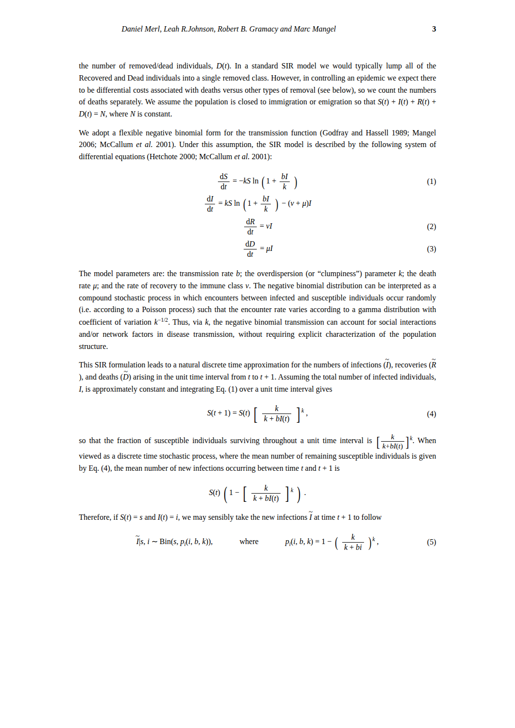Daniel Merl, Leah R.Johnson, Robert B. Gramacy and Marc Mangel 3
the number of removed/dead individuals, D(t). In a standard SIR model we would typically lump all of the Recovered and Dead individuals into a single removed class. However, in controlling an epidemic we expect there to be differential costs associated with deaths versus other types of removal (see below), so we count the numbers of deaths separately. We assume the population is closed to immigration or emigration so that S(t) + I(t) + R(t) + D(t) = N, where N is constant.
We adopt a flexible negative binomial form for the transmission function (Godfray and Hassell 1989; Mangel 2006; McCallum et al. 2001). Under this assumption, the SIR model is described by the following system of differential equations (Hetchote 2000; McCallum et al. 2001):
dS dt = −kS ln (1 + bI k ) (1)
dI dt = kS ln (1 + bI k ) − (ν + μ)I
dR dt = νI (2)
dD dt = μI (3)
The model parameters are: the transmission rate b; the overdispersion (or “clumpiness”) parameter k; the death rate μ; and the rate of recovery to the immune class ν. The negative binomial distribution can be interpreted as a compound stochastic process in which encounters between infected and susceptible individuals occur randomly (i.e. according to a Poisson process) such that the encounter rate varies according to a gamma distribution with coefficient of variation k−1/2. Thus, via k, the negative binomial transmission can account for social interactions and/or network factors in disease transmission, without requiring explicit characterization of the population structure.
This SIR formulation leads to a natural discrete time approximation for the numbers of infections (~I), recoveries (~R), and deaths (~D) arising in the unit time interval from t to t + 1. Assuming the total number of infected individuals, I, is approximately constant and integrating Eq. (1) over a unit time interval gives
S(t + 1) = S(t) [ kk + bI(t) ]k , (4)
so that the fraction of susceptible individuals surviving throughout a unit time interval is [kk+bI(t)]k. When viewed as a discrete time stochastic process, where the mean number of remaining susceptible individuals is given by Eq. (4), the mean number of new infections occurring between time t and t + 1 is
S(t) (1 − [ kk + bI(t) ]k ) .
Therefore, if S(t) = s and I(t) = i, we may sensibly take the new infections ~I at time t + 1 to follow
~I|s, i ∼ Bin(s, pi(i, b, k)), where pi(i, b, k) = 1 − ( kk + bi )k , (5)